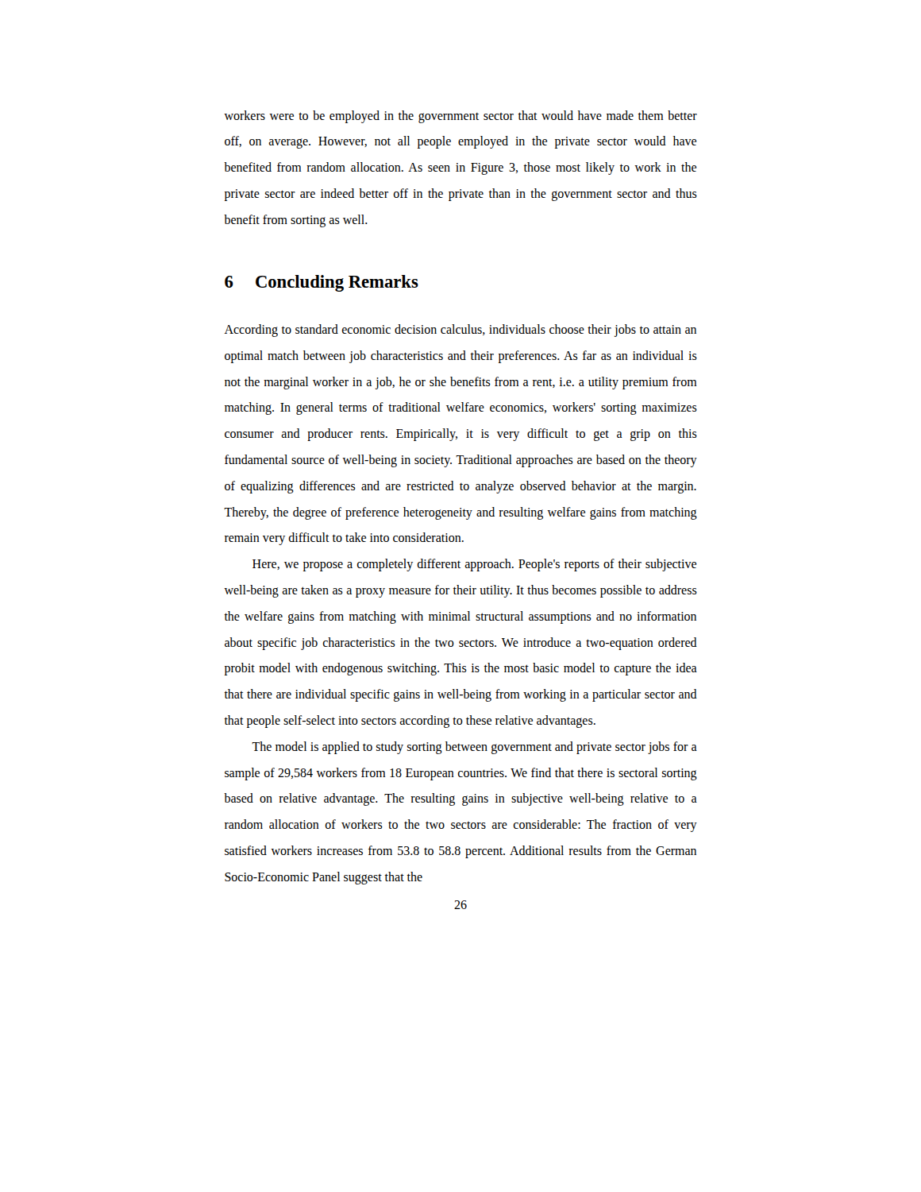workers were to be employed in the government sector that would have made them better off, on average. However, not all people employed in the private sector would have benefited from random allocation. As seen in Figure 3, those most likely to work in the private sector are indeed better off in the private than in the government sector and thus benefit from sorting as well.
6 Concluding Remarks
According to standard economic decision calculus, individuals choose their jobs to attain an optimal match between job characteristics and their preferences. As far as an individual is not the marginal worker in a job, he or she benefits from a rent, i.e. a utility premium from matching. In general terms of traditional welfare economics, workers' sorting maximizes consumer and producer rents. Empirically, it is very difficult to get a grip on this fundamental source of well-being in society. Traditional approaches are based on the theory of equalizing differences and are restricted to analyze observed behavior at the margin. Thereby, the degree of preference heterogeneity and resulting welfare gains from matching remain very difficult to take into consideration.
Here, we propose a completely different approach. People's reports of their subjective well-being are taken as a proxy measure for their utility. It thus becomes possible to address the welfare gains from matching with minimal structural assumptions and no information about specific job characteristics in the two sectors. We introduce a two-equation ordered probit model with endogenous switching. This is the most basic model to capture the idea that there are individual specific gains in well-being from working in a particular sector and that people self-select into sectors according to these relative advantages.
The model is applied to study sorting between government and private sector jobs for a sample of 29,584 workers from 18 European countries. We find that there is sectoral sorting based on relative advantage. The resulting gains in subjective well-being relative to a random allocation of workers to the two sectors are considerable: The fraction of very satisfied workers increases from 53.8 to 58.8 percent. Additional results from the German Socio-Economic Panel suggest that the
26